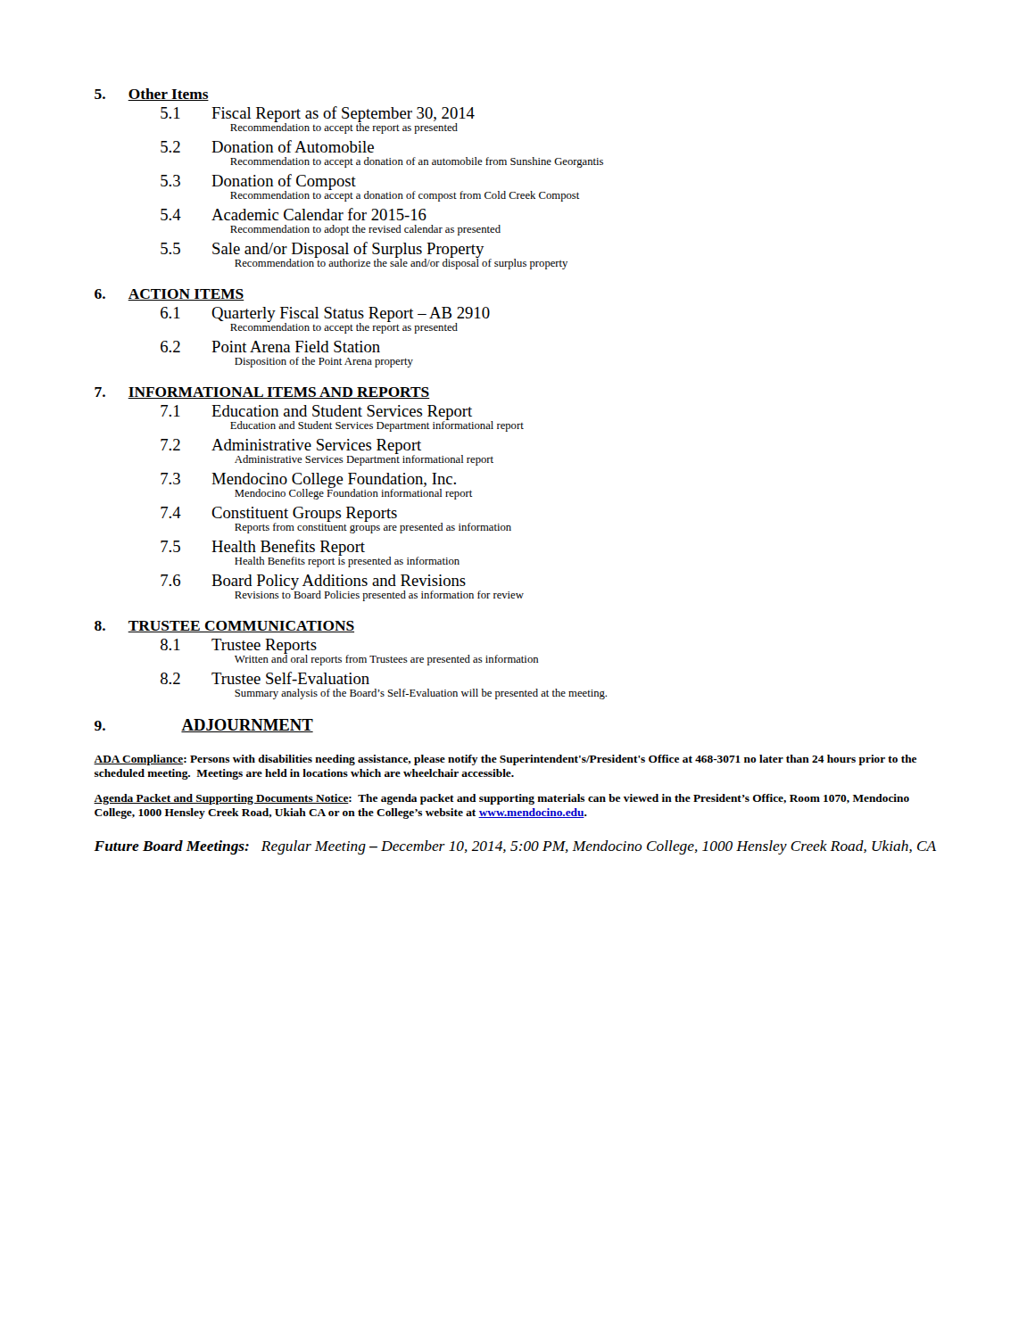5. Other Items
5.1 Fiscal Report as of September 30, 2014
Recommendation to accept the report as presented
5.2 Donation of Automobile
Recommendation to accept a donation of an automobile from Sunshine Georgantis
5.3 Donation of Compost
Recommendation to accept a donation of compost from Cold Creek Compost
5.4 Academic Calendar for 2015-16
Recommendation to adopt the revised calendar as presented
5.5 Sale and/or Disposal of Surplus Property
Recommendation to authorize the sale and/or disposal of surplus property
6. ACTION ITEMS
6.1 Quarterly Fiscal Status Report – AB 2910
Recommendation to accept the report as presented
6.2 Point Arena Field Station
Disposition of the Point Arena property
7. INFORMATIONAL ITEMS AND REPORTS
7.1 Education and Student Services Report
Education and Student Services Department informational report
7.2 Administrative Services Report
Administrative Services Department informational report
7.3 Mendocino College Foundation, Inc.
Mendocino College Foundation informational report
7.4 Constituent Groups Reports
Reports from constituent groups are presented as information
7.5 Health Benefits Report
Health Benefits report is presented as information
7.6 Board Policy Additions and Revisions
Revisions to Board Policies presented as information for review
8. TRUSTEE COMMUNICATIONS
8.1 Trustee Reports
Written and oral reports from Trustees are presented as information
8.2 Trustee Self-Evaluation
Summary analysis of the Board’s Self-Evaluation will be presented at the meeting.
9. ADJOURNMENT
ADA Compliance: Persons with disabilities needing assistance, please notify the Superintendent's/President's Office at 468-3071 no later than 24 hours prior to the scheduled meeting. Meetings are held in locations which are wheelchair accessible.
Agenda Packet and Supporting Documents Notice: The agenda packet and supporting materials can be viewed in the President’s Office, Room 1070, Mendocino College, 1000 Hensley Creek Road, Ukiah CA or on the College’s website at www.mendocino.edu.
Future Board Meetings: Regular Meeting – December 10, 2014, 5:00 PM, Mendocino College, 1000 Hensley Creek Road, Ukiah, CA